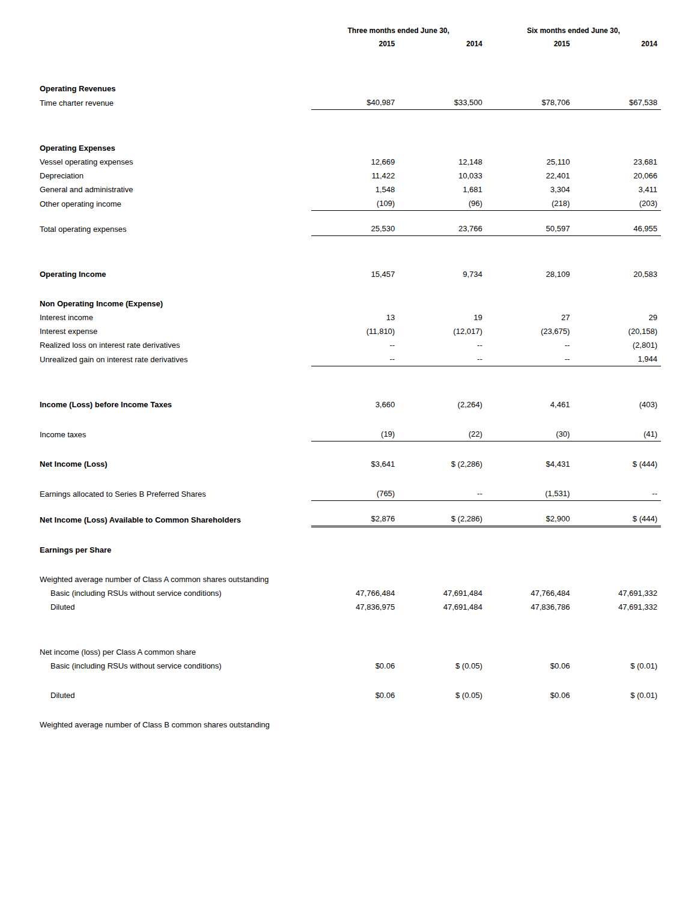| | Three months ended June 30, | Six months ended June 30, |
| | 2015 | 2014 | 2015 | 2014 |
| Operating Revenues | | | | |
| Time charter revenue | $40,987 | $33,500 | $78,706 | $67,538 |
| Operating Expenses | | | | |
| Vessel operating expenses | 12,669 | 12,148 | 25,110 | 23,681 |
| Depreciation | 11,422 | 10,033 | 22,401 | 20,066 |
| General and administrative | 1,548 | 1,681 | 3,304 | 3,411 |
| Other operating income | (109) | (96) | (218) | (203) |
| Total operating expenses | 25,530 | 23,766 | 50,597 | 46,955 |
| Operating Income | 15,457 | 9,734 | 28,109 | 20,583 |
| Non Operating Income (Expense) | | | | |
| Interest income | 13 | 19 | 27 | 29 |
| Interest expense | (11,810) | (12,017) | (23,675) | (20,158) |
| Realized loss on interest rate derivatives | -- | -- | -- | (2,801) |
| Unrealized gain on interest rate derivatives | -- | -- | -- | 1,944 |
| Income (Loss) before Income Taxes | 3,660 | (2,264) | 4,461 | (403) |
| Income taxes | (19) | (22) | (30) | (41) |
| Net Income (Loss) | $3,641 | $ (2,286) | $4,431 | $ (444) |
| Earnings allocated to Series B Preferred Shares | (765) | -- | (1,531) | -- |
| Net Income (Loss) Available to Common Shareholders | $2,876 | $ (2,286) | $2,900 | $ (444) |
| Earnings per Share | | | | |
| Weighted average number of Class A common shares outstanding | | | | |
| Basic (including RSUs without service conditions) | 47,766,484 | 47,691,484 | 47,766,484 | 47,691,332 |
| Diluted | 47,836,975 | 47,691,484 | 47,836,786 | 47,691,332 |
| Net income (loss) per Class A common share | | | | |
| Basic (including RSUs without service conditions) | $0.06 | $ (0.05) | $0.06 | $ (0.01) |
| Diluted | $0.06 | $ (0.05) | $0.06 | $ (0.01) |
| Weighted average number of Class B common shares outstanding | | | | |